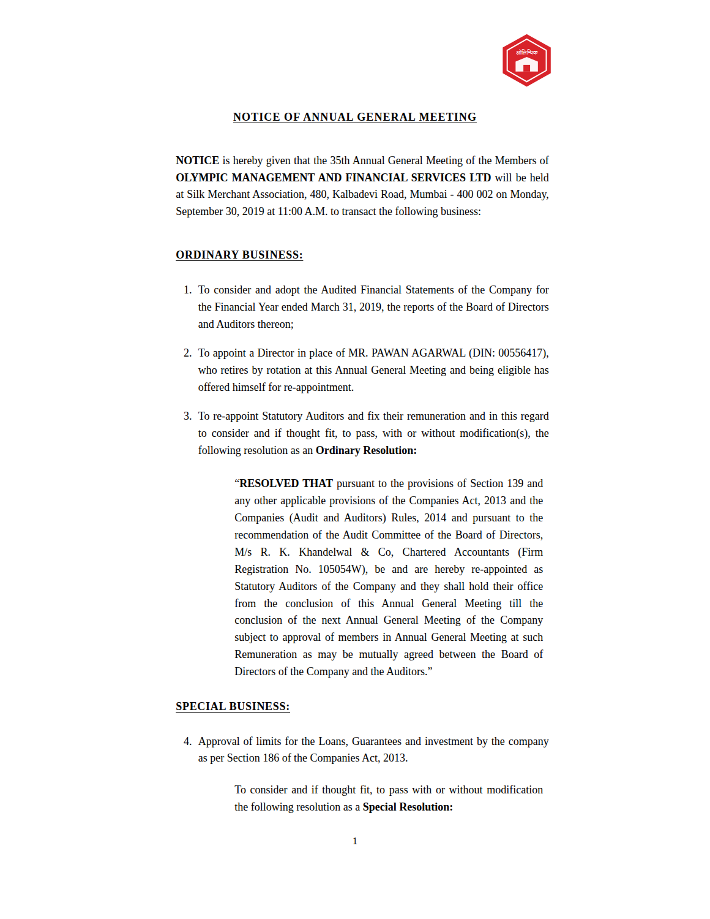ओलिम्पिक
NOTICE OF ANNUAL GENERAL MEETING
NOTICE is hereby given that the 35th Annual General Meeting of the Members of OLYMPIC MANAGEMENT AND FINANCIAL SERVICES LTD will be held at Silk Merchant Association, 480, Kalbadevi Road, Mumbai - 400 002 on Monday, September 30, 2019 at 11:00 A.M. to transact the following business:
ORDINARY BUSINESS:
To consider and adopt the Audited Financial Statements of the Company for the Financial Year ended March 31, 2019, the reports of the Board of Directors and Auditors thereon;
To appoint a Director in place of MR. PAWAN AGARWAL (DIN: 00556417), who retires by rotation at this Annual General Meeting and being eligible has offered himself for re-appointment.
To re-appoint Statutory Auditors and fix their remuneration and in this regard to consider and if thought fit, to pass, with or without modification(s), the following resolution as an Ordinary Resolution:
“RESOLVED THAT pursuant to the provisions of Section 139 and any other applicable provisions of the Companies Act, 2013 and the Companies (Audit and Auditors) Rules, 2014 and pursuant to the recommendation of the Audit Committee of the Board of Directors, M/s R. K. Khandelwal & Co, Chartered Accountants (Firm Registration No. 105054W), be and are hereby re-appointed as Statutory Auditors of the Company and they shall hold their office from the conclusion of this Annual General Meeting till the conclusion of the next Annual General Meeting of the Company subject to approval of members in Annual General Meeting at such Remuneration as may be mutually agreed between the Board of Directors of the Company and the Auditors.”
SPECIAL BUSINESS:
Approval of limits for the Loans, Guarantees and investment by the company as per Section 186 of the Companies Act, 2013.
To consider and if thought fit, to pass with or without modification the following resolution as a Special Resolution:
1